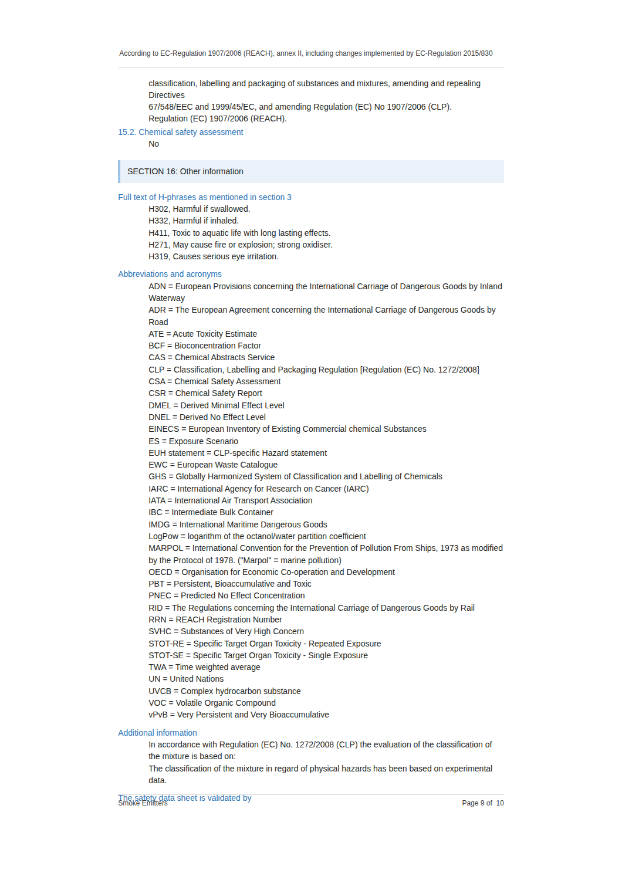According to EC-Regulation 1907/2006 (REACH), annex II, including changes implemented by EC-Regulation 2015/830
classification, labelling and packaging of substances and mixtures, amending and repealing Directives
67/548/EEC and 1999/45/EC, and amending Regulation (EC) No 1907/2006 (CLP).
Regulation (EC) 1907/2006 (REACH).
15.2. Chemical safety assessment
No
SECTION 16: Other information
Full text of H-phrases as mentioned in section 3
H302, Harmful if swallowed.
H332, Harmful if inhaled.
H411, Toxic to aquatic life with long lasting effects.
H271, May cause fire or explosion; strong oxidiser.
H319, Causes serious eye irritation.
Abbreviations and acronyms
ADN = European Provisions concerning the International Carriage of Dangerous Goods by Inland Waterway
ADR = The European Agreement concerning the International Carriage of Dangerous Goods by Road
ATE = Acute Toxicity Estimate
BCF = Bioconcentration Factor
CAS = Chemical Abstracts Service
CLP = Classification, Labelling and Packaging Regulation [Regulation (EC) No. 1272/2008]
CSA = Chemical Safety Assessment
CSR = Chemical Safety Report
DMEL = Derived Minimal Effect Level
DNEL = Derived No Effect Level
EINECS = European Inventory of Existing Commercial chemical Substances
ES = Exposure Scenario
EUH statement = CLP-specific Hazard statement
EWC = European Waste Catalogue
GHS = Globally Harmonized System of Classification and Labelling of Chemicals
IARC = International Agency for Research on Cancer (IARC)
IATA = International Air Transport Association
IBC = Intermediate Bulk Container
IMDG = International Maritime Dangerous Goods
LogPow = logarithm of the octanol/water partition coefficient
MARPOL = International Convention for the Prevention of Pollution From Ships, 1973 as modified by the Protocol of 1978. ("Marpol" = marine pollution)
OECD = Organisation for Economic Co-operation and Development
PBT = Persistent, Bioaccumulative and Toxic
PNEC = Predicted No Effect Concentration
RID = The Regulations concerning the International Carriage of Dangerous Goods by Rail
RRN = REACH Registration Number
SVHC = Substances of Very High Concern
STOT-RE = Specific Target Organ Toxicity - Repeated Exposure
STOT-SE = Specific Target Organ Toxicity - Single Exposure
TWA = Time weighted average
UN = United Nations
UVCB = Complex hydrocarbon substance
VOC = Volatile Organic Compound
vPvB = Very Persistent and Very Bioaccumulative
Additional information
In accordance with Regulation (EC) No. 1272/2008 (CLP) the evaluation of the classification of the mixture is based on:
The classification of the mixture in regard of physical hazards has been based on experimental data.
The safety data sheet is validated by
Smoke Emitters Page 9 of 10